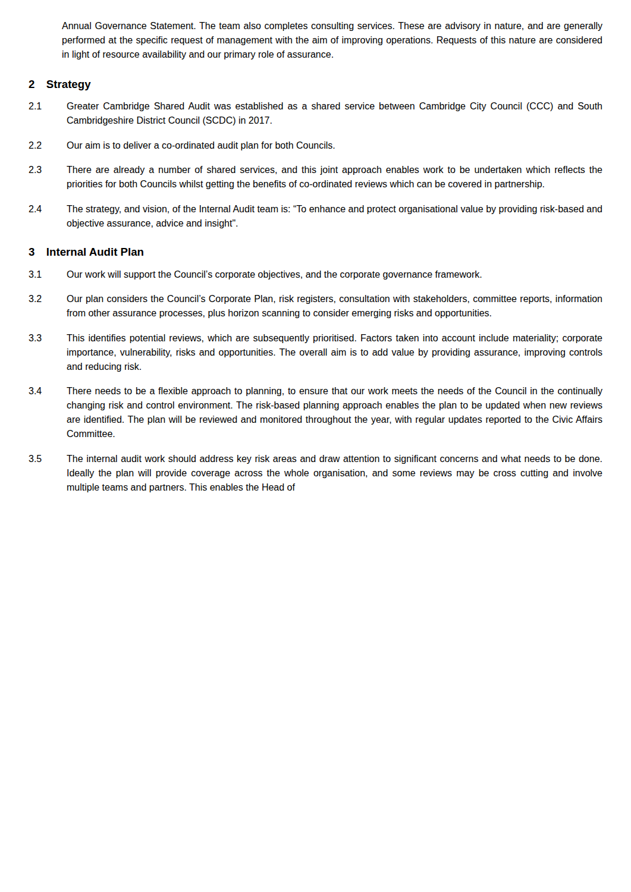Annual Governance Statement. The team also completes consulting services. These are advisory in nature, and are generally performed at the specific request of management with the aim of improving operations. Requests of this nature are considered in light of resource availability and our primary role of assurance.
2 Strategy
2.1
Greater Cambridge Shared Audit was established as a shared service between Cambridge City Council (CCC) and South Cambridgeshire District Council (SCDC) in 2017.
2.2
Our aim is to deliver a co-ordinated audit plan for both Councils.
2.3
There are already a number of shared services, and this joint approach enables work to be undertaken which reflects the priorities for both Councils whilst getting the benefits of co-ordinated reviews which can be covered in partnership.
2.4
The strategy, and vision, of the Internal Audit team is: “To enhance and protect organisational value by providing risk-based and objective assurance, advice and insight".
3 Internal Audit Plan
3.1
Our work will support the Council’s corporate objectives, and the corporate governance framework.
3.2
Our plan considers the Council’s Corporate Plan, risk registers, consultation with stakeholders, committee reports, information from other assurance processes, plus horizon scanning to consider emerging risks and opportunities.
3.3
This identifies potential reviews, which are subsequently prioritised. Factors taken into account include materiality; corporate importance, vulnerability, risks and opportunities. The overall aim is to add value by providing assurance, improving controls and reducing risk.
3.4
There needs to be a flexible approach to planning, to ensure that our work meets the needs of the Council in the continually changing risk and control environment. The risk-based planning approach enables the plan to be updated when new reviews are identified. The plan will be reviewed and monitored throughout the year, with regular updates reported to the Civic Affairs Committee.
3.5
The internal audit work should address key risk areas and draw attention to significant concerns and what needs to be done. Ideally the plan will provide coverage across the whole organisation, and some reviews may be cross cutting and involve multiple teams and partners. This enables the Head of